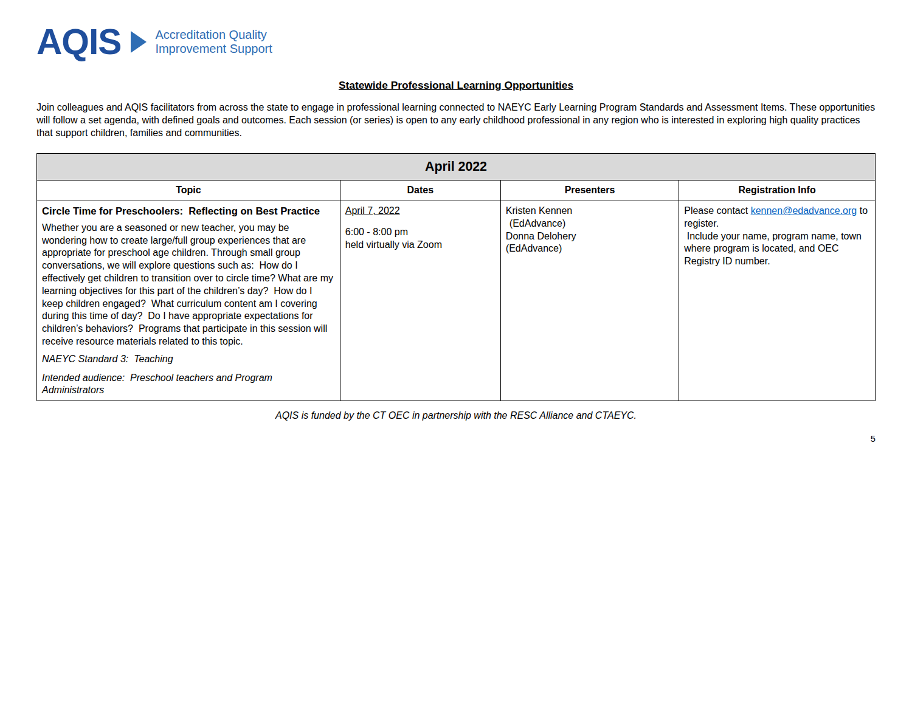AQIS Accreditation Quality
Improvement Support
Statewide Professional Learning Opportunities
Join colleagues and AQIS facilitators from across the state to engage in professional learning connected to NAEYC Early Learning Program Standards and Assessment Items. These opportunities will follow a set agenda, with defined goals and outcomes. Each session (or series) is open to any early childhood professional in any region who is interested in exploring high quality practices that support children, families and communities.
| April 2022 |
| --- |
| Topic | Dates | Presenters | Registration Info |
| Circle Time for Preschoolers: Reflecting on Best Practice Whether you are a seasoned or new teacher, you may be wondering how to create large/full group experiences that are appropriate for preschool age children. Through small group conversations, we will explore questions such as: How do I effectively get children to transition over to circle time? What are my learning objectives for this part of the children’s day? How do I keep children engaged? What curriculum content am I covering during this time of day? Do I have appropriate expectations for children’s behaviors? Programs that participate in this session will receive resource materials related to this topic. NAEYC Standard 3: Teaching Intended audience: Preschool teachers and Program Administrators | April 7, 2022 6:00 - 8:00 pm held virtually via Zoom | Kristen Kennen (EdAdvance) Donna Delohery (EdAdvance) | Please contact kennen@edadvance.org to register. Include your name, program name, town where program is located, and OEC Registry ID number. |
AQIS is funded by the CT OEC in partnership with the RESC Alliance and CTAEYC.
5